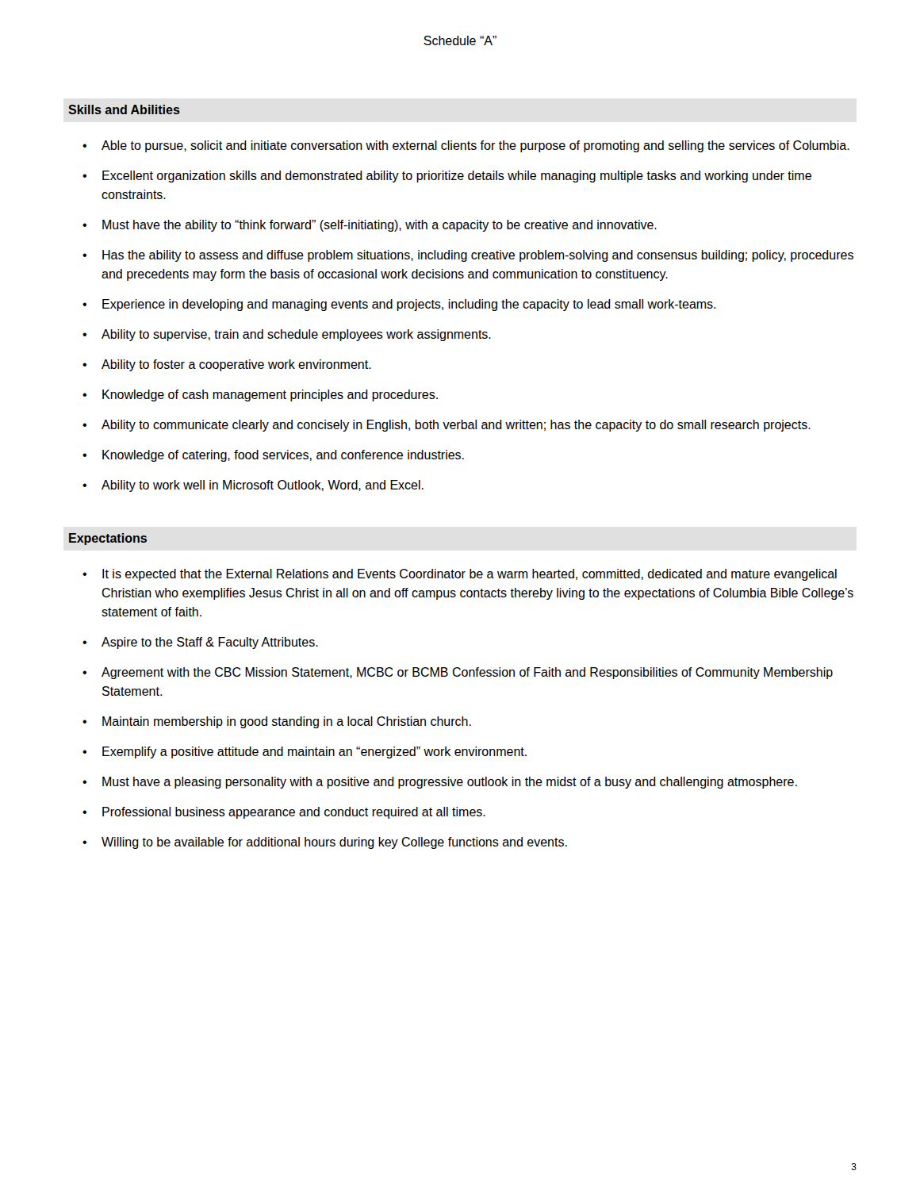Schedule “A”
Skills and Abilities
Able to pursue, solicit and initiate conversation with external clients for the purpose of promoting and selling the services of Columbia.
Excellent organization skills and demonstrated ability to prioritize details while managing multiple tasks and working under time constraints.
Must have the ability to “think forward” (self-initiating), with a capacity to be creative and innovative.
Has the ability to assess and diffuse problem situations, including creative problem-solving and consensus building; policy, procedures and precedents may form the basis of occasional work decisions and communication to constituency.
Experience in developing and managing events and projects, including the capacity to lead small work-teams.
Ability to supervise, train and schedule employees work assignments.
Ability to foster a cooperative work environment.
Knowledge of cash management principles and procedures.
Ability to communicate clearly and concisely in English, both verbal and written; has the capacity to do small research projects.
Knowledge of catering, food services, and conference industries.
Ability to work well in Microsoft Outlook, Word, and Excel.
Expectations
It is expected that the External Relations and Events Coordinator be a warm hearted, committed, dedicated and mature evangelical Christian who exemplifies Jesus Christ in all on and off campus contacts thereby living to the expectations of Columbia Bible College’s statement of faith.
Aspire to the Staff & Faculty Attributes.
Agreement with the CBC Mission Statement, MCBC or BCMB Confession of Faith and Responsibilities of Community Membership Statement.
Maintain membership in good standing in a local Christian church.
Exemplify a positive attitude and maintain an “energized” work environment.
Must have a pleasing personality with a positive and progressive outlook in the midst of a busy and challenging atmosphere.
Professional business appearance and conduct required at all times.
Willing to be available for additional hours during key College functions and events.
3